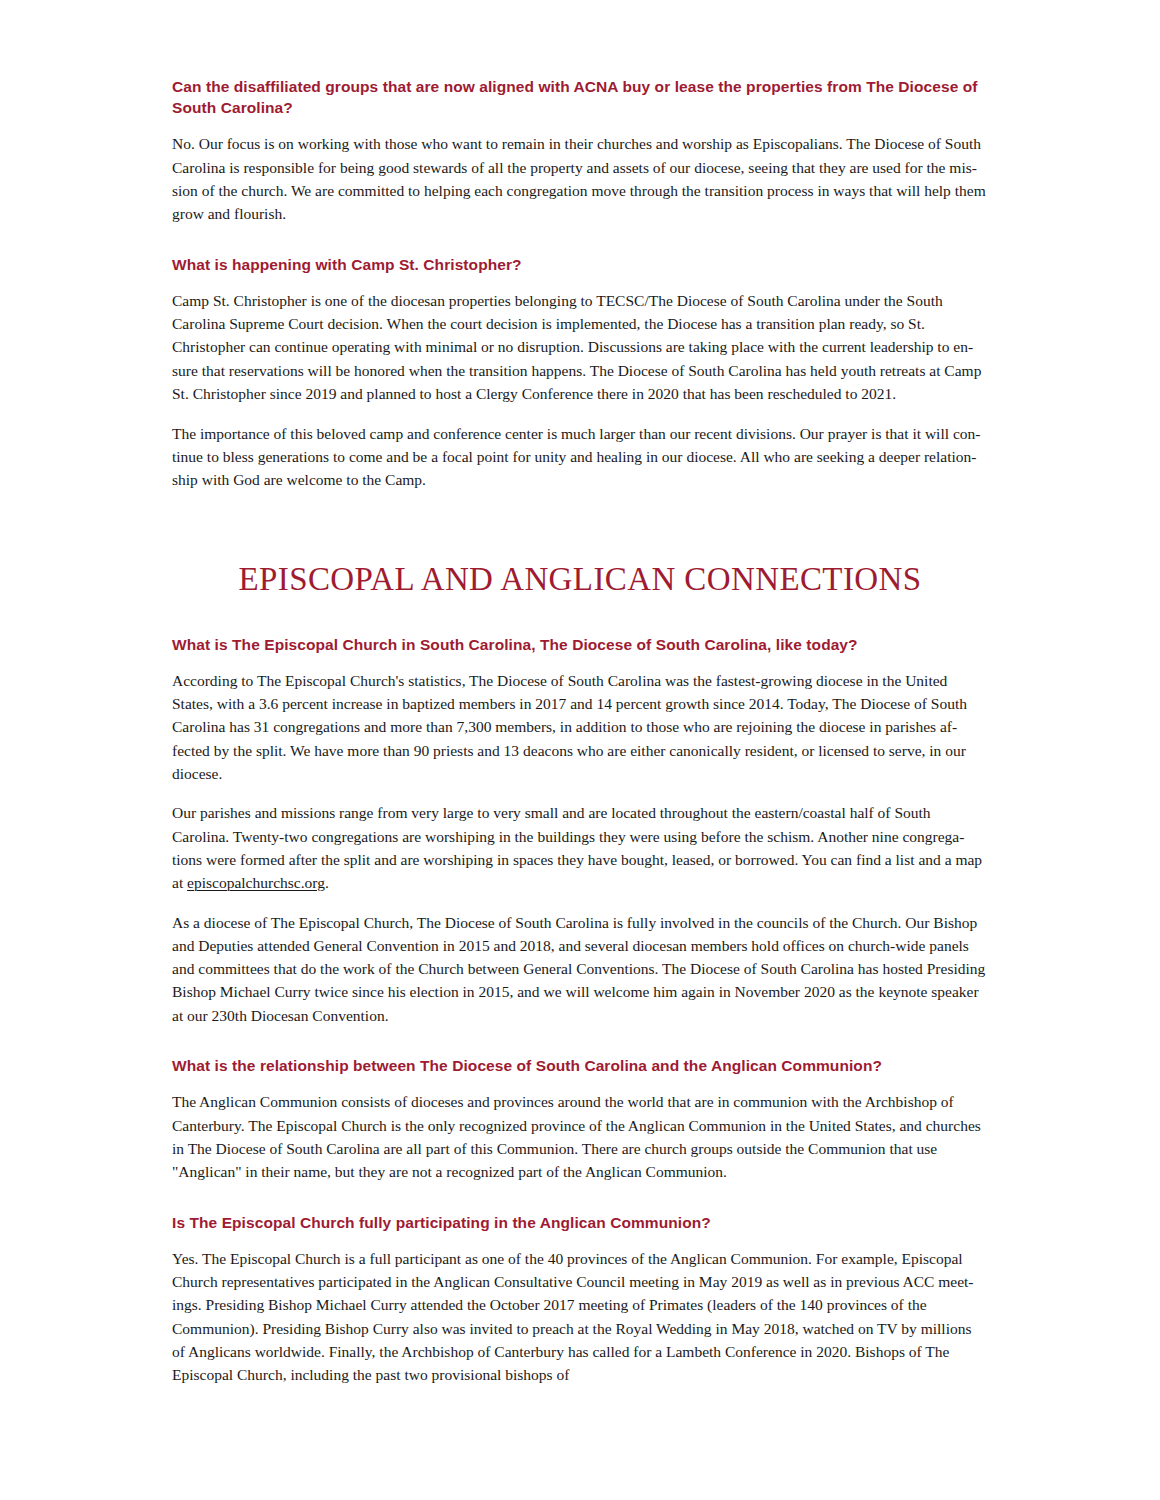Can the disaffiliated groups that are now aligned with ACNA buy or lease the properties from The Diocese of South Carolina?
No. Our focus is on working with those who want to remain in their churches and worship as Episcopalians. The Diocese of South Carolina is responsible for being good stewards of all the property and assets of our diocese, seeing that they are used for the mission of the church. We are committed to helping each congregation move through the transition process in ways that will help them grow and flourish.
What is happening with Camp St. Christopher?
Camp St. Christopher is one of the diocesan properties belonging to TECSC/The Diocese of South Carolina under the South Carolina Supreme Court decision. When the court decision is implemented, the Diocese has a transition plan ready, so St. Christopher can continue operating with minimal or no disruption. Discussions are taking place with the current leadership to ensure that reservations will be honored when the transition happens. The Diocese of South Carolina has held youth retreats at Camp St. Christopher since 2019 and planned to host a Clergy Conference there in 2020 that has been rescheduled to 2021.
The importance of this beloved camp and conference center is much larger than our recent divisions. Our prayer is that it will continue to bless generations to come and be a focal point for unity and healing in our diocese. All who are seeking a deeper relationship with God are welcome to the Camp.
EPISCOPAL AND ANGLICAN CONNECTIONS
What is The Episcopal Church in South Carolina, The Diocese of South Carolina, like today?
According to The Episcopal Church's statistics, The Diocese of South Carolina was the fastest-growing diocese in the United States, with a 3.6 percent increase in baptized members in 2017 and 14 percent growth since 2014. Today, The Diocese of South Carolina has 31 congregations and more than 7,300 members, in addition to those who are rejoining the diocese in parishes affected by the split. We have more than 90 priests and 13 deacons who are either canonically resident, or licensed to serve, in our diocese.
Our parishes and missions range from very large to very small and are located throughout the eastern/coastal half of South Carolina. Twenty-two congregations are worshiping in the buildings they were using before the schism. Another nine congregations were formed after the split and are worshiping in spaces they have bought, leased, or borrowed. You can find a list and a map at episcopalchurchsc.org.
As a diocese of The Episcopal Church, The Diocese of South Carolina is fully involved in the councils of the Church. Our Bishop and Deputies attended General Convention in 2015 and 2018, and several diocesan members hold offices on church-wide panels and committees that do the work of the Church between General Conventions. The Diocese of South Carolina has hosted Presiding Bishop Michael Curry twice since his election in 2015, and we will welcome him again in November 2020 as the keynote speaker at our 230th Diocesan Convention.
What is the relationship between The Diocese of South Carolina and the Anglican Communion?
The Anglican Communion consists of dioceses and provinces around the world that are in communion with the Archbishop of Canterbury. The Episcopal Church is the only recognized province of the Anglican Communion in the United States, and churches in The Diocese of South Carolina are all part of this Communion. There are church groups outside the Communion that use "Anglican" in their name, but they are not a recognized part of the Anglican Communion.
Is The Episcopal Church fully participating in the Anglican Communion?
Yes. The Episcopal Church is a full participant as one of the 40 provinces of the Anglican Communion. For example, Episcopal Church representatives participated in the Anglican Consultative Council meeting in May 2019 as well as in previous ACC meetings. Presiding Bishop Michael Curry attended the October 2017 meeting of Primates (leaders of the 140 provinces of the Communion). Presiding Bishop Curry also was invited to preach at the Royal Wedding in May 2018, watched on TV by millions of Anglicans worldwide. Finally, the Archbishop of Canterbury has called for a Lambeth Conference in 2020. Bishops of The Episcopal Church, including the past two provisional bishops of